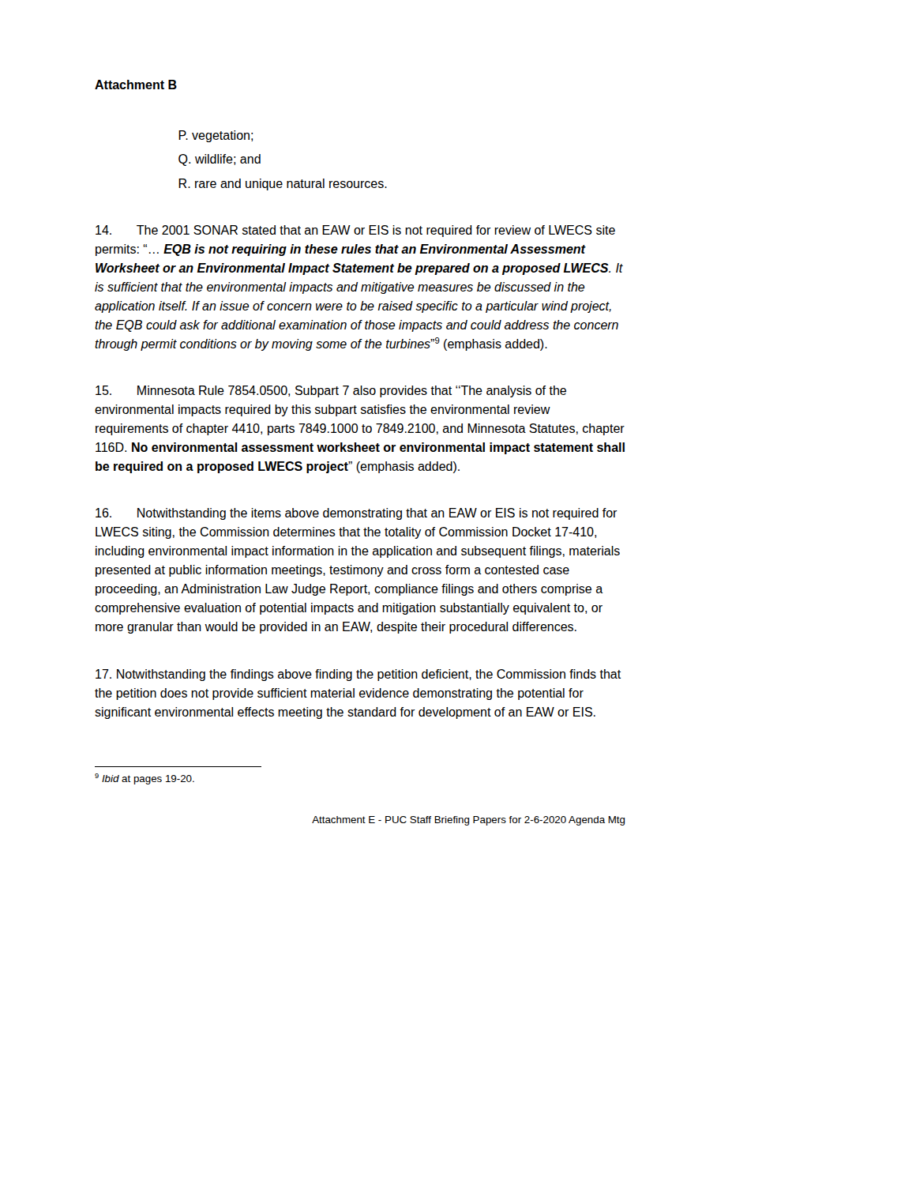Attachment B
P. vegetation;
Q. wildlife; and
R. rare and unique natural resources.
14. The 2001 SONAR stated that an EAW or EIS is not required for review of LWECS site permits: “… EQB is not requiring in these rules that an Environmental Assessment Worksheet or an Environmental Impact Statement be prepared on a proposed LWECS. It is sufficient that the environmental impacts and mitigative measures be discussed in the application itself. If an issue of concern were to be raised specific to a particular wind project, the EQB could ask for additional examination of those impacts and could address the concern through permit conditions or by moving some of the turbines”9 (emphasis added).
15. Minnesota Rule 7854.0500, Subpart 7 also provides that ‘‘The analysis of the environmental impacts required by this subpart satisfies the environmental review requirements of chapter 4410, parts 7849.1000 to 7849.2100, and Minnesota Statutes, chapter 116D. No environmental assessment worksheet or environmental impact statement shall be required on a proposed LWECS project” (emphasis added).
16. Notwithstanding the items above demonstrating that an EAW or EIS is not required for LWECS siting, the Commission determines that the totality of Commission Docket 17-410, including environmental impact information in the application and subsequent filings, materials presented at public information meetings, testimony and cross form a contested case proceeding, an Administration Law Judge Report, compliance filings and others comprise a comprehensive evaluation of potential impacts and mitigation substantially equivalent to, or more granular than would be provided in an EAW, despite their procedural differences.
17. Notwithstanding the findings above finding the petition deficient, the Commission finds that the petition does not provide sufficient material evidence demonstrating the potential for significant environmental effects meeting the standard for development of an EAW or EIS.
9 Ibid at pages 19-20.
Attachment E - PUC Staff Briefing Papers for 2-6-2020 Agenda Mtg